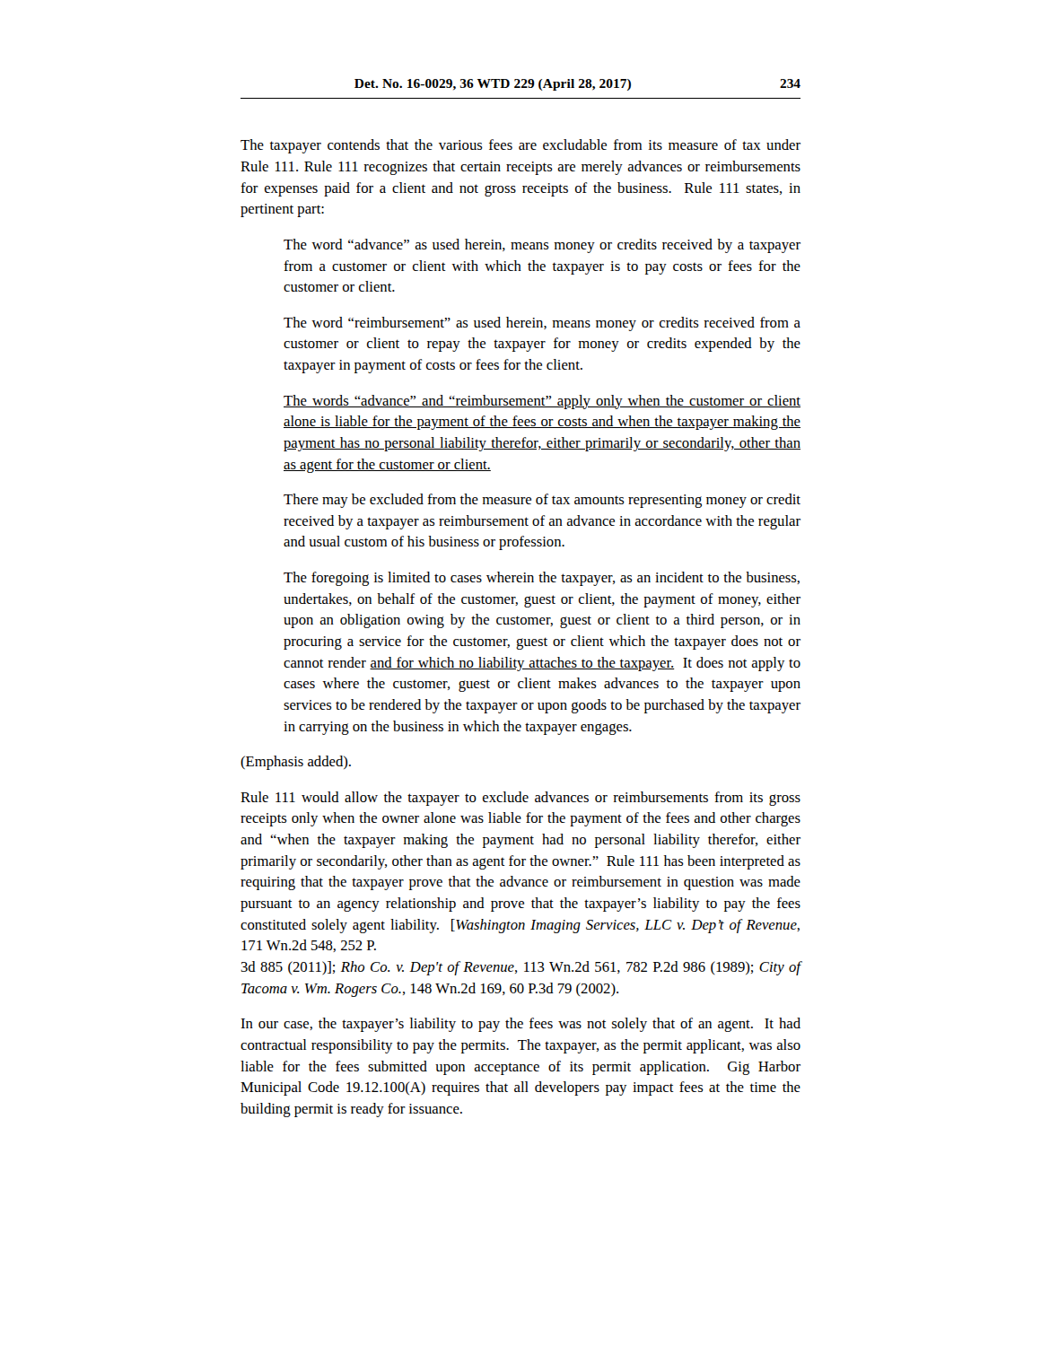Det. No. 16-0029, 36 WTD 229 (April 28, 2017)
234
The taxpayer contends that the various fees are excludable from its measure of tax under Rule 111. Rule 111 recognizes that certain receipts are merely advances or reimbursements for expenses paid for a client and not gross receipts of the business. Rule 111 states, in pertinent part:
The word “advance” as used herein, means money or credits received by a taxpayer from a customer or client with which the taxpayer is to pay costs or fees for the customer or client.
The word “reimbursement” as used herein, means money or credits received from a customer or client to repay the taxpayer for money or credits expended by the taxpayer in payment of costs or fees for the client.
The words “advance” and “reimbursement” apply only when the customer or client alone is liable for the payment of the fees or costs and when the taxpayer making the payment has no personal liability therefor, either primarily or secondarily, other than as agent for the customer or client.
There may be excluded from the measure of tax amounts representing money or credit received by a taxpayer as reimbursement of an advance in accordance with the regular and usual custom of his business or profession.
The foregoing is limited to cases wherein the taxpayer, as an incident to the business, undertakes, on behalf of the customer, guest or client, the payment of money, either upon an obligation owing by the customer, guest or client to a third person, or in procuring a service for the customer, guest or client which the taxpayer does not or cannot render and for which no liability attaches to the taxpayer. It does not apply to cases where the customer, guest or client makes advances to the taxpayer upon services to be rendered by the taxpayer or upon goods to be purchased by the taxpayer in carrying on the business in which the taxpayer engages.
(Emphasis added).
Rule 111 would allow the taxpayer to exclude advances or reimbursements from its gross receipts only when the owner alone was liable for the payment of the fees and other charges and “when the taxpayer making the payment had no personal liability therefor, either primarily or secondarily, other than as agent for the owner.” Rule 111 has been interpreted as requiring that the taxpayer prove that the advance or reimbursement in question was made pursuant to an agency relationship and prove that the taxpayer’s liability to pay the fees constituted solely agent liability. [Washington Imaging Services, LLC v. Dep’t of Revenue, 171 Wn.2d 548, 252 P.
3d 885 (2011)]; Rho Co. v. Dep't of Revenue, 113 Wn.2d 561, 782 P.2d 986 (1989); City of Tacoma v. Wm. Rogers Co., 148 Wn.2d 169, 60 P.3d 79 (2002).
In our case, the taxpayer’s liability to pay the fees was not solely that of an agent. It had contractual responsibility to pay the permits. The taxpayer, as the permit applicant, was also liable for the fees submitted upon acceptance of its permit application. Gig Harbor Municipal Code 19.12.100(A) requires that all developers pay impact fees at the time the building permit is ready for issuance.